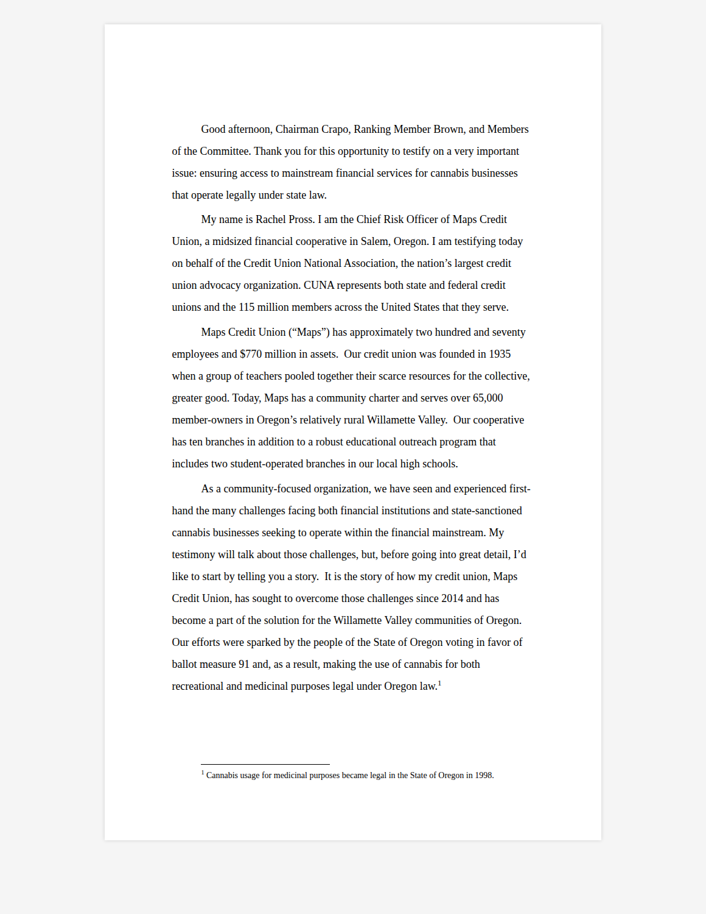Good afternoon, Chairman Crapo, Ranking Member Brown, and Members of the Committee. Thank you for this opportunity to testify on a very important issue: ensuring access to mainstream financial services for cannabis businesses that operate legally under state law.
My name is Rachel Pross. I am the Chief Risk Officer of Maps Credit Union, a midsized financial cooperative in Salem, Oregon. I am testifying today on behalf of the Credit Union National Association, the nation’s largest credit union advocacy organization. CUNA represents both state and federal credit unions and the 115 million members across the United States that they serve.
Maps Credit Union (“Maps”) has approximately two hundred and seventy employees and $770 million in assets. Our credit union was founded in 1935 when a group of teachers pooled together their scarce resources for the collective, greater good. Today, Maps has a community charter and serves over 65,000 member-owners in Oregon’s relatively rural Willamette Valley. Our cooperative has ten branches in addition to a robust educational outreach program that includes two student-operated branches in our local high schools.
As a community-focused organization, we have seen and experienced first-hand the many challenges facing both financial institutions and state-sanctioned cannabis businesses seeking to operate within the financial mainstream. My testimony will talk about those challenges, but, before going into great detail, I’d like to start by telling you a story. It is the story of how my credit union, Maps Credit Union, has sought to overcome those challenges since 2014 and has become a part of the solution for the Willamette Valley communities of Oregon. Our efforts were sparked by the people of the State of Oregon voting in favor of ballot measure 91 and, as a result, making the use of cannabis for both recreational and medicinal purposes legal under Oregon law.1
1 Cannabis usage for medicinal purposes became legal in the State of Oregon in 1998.